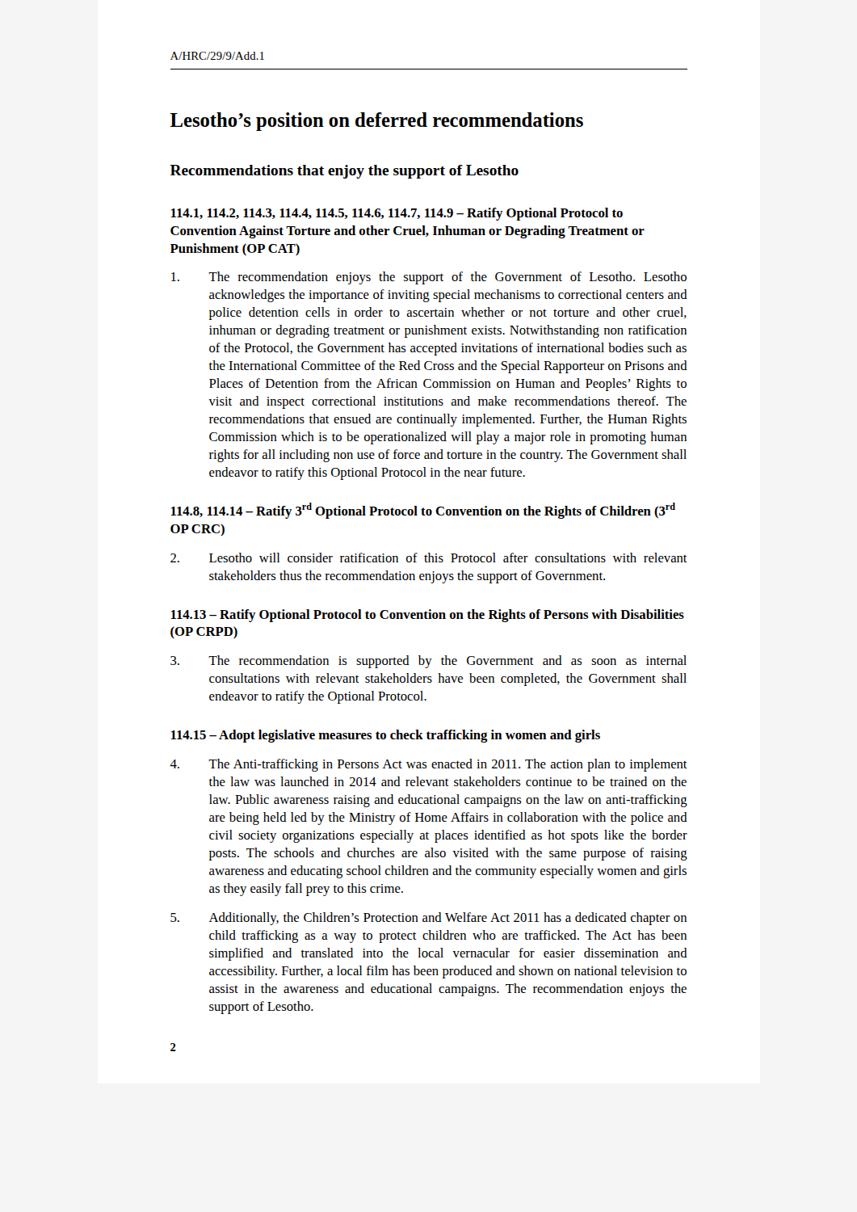A/HRC/29/9/Add.1
Lesotho’s position on deferred recommendations
Recommendations that enjoy the support of Lesotho
114.1, 114.2, 114.3, 114.4, 114.5, 114.6, 114.7, 114.9 – Ratify Optional Protocol to Convention Against Torture and other Cruel, Inhuman or Degrading Treatment or Punishment (OP CAT)
1. The recommendation enjoys the support of the Government of Lesotho. Lesotho acknowledges the importance of inviting special mechanisms to correctional centers and police detention cells in order to ascertain whether or not torture and other cruel, inhuman or degrading treatment or punishment exists. Notwithstanding non ratification of the Protocol, the Government has accepted invitations of international bodies such as the International Committee of the Red Cross and the Special Rapporteur on Prisons and Places of Detention from the African Commission on Human and Peoples’ Rights to visit and inspect correctional institutions and make recommendations thereof. The recommendations that ensued are continually implemented. Further, the Human Rights Commission which is to be operationalized will play a major role in promoting human rights for all including non use of force and torture in the country. The Government shall endeavor to ratify this Optional Protocol in the near future.
114.8, 114.14 – Ratify 3rd Optional Protocol to Convention on the Rights of Children (3rd OP CRC)
2. Lesotho will consider ratification of this Protocol after consultations with relevant stakeholders thus the recommendation enjoys the support of Government.
114.13 – Ratify Optional Protocol to Convention on the Rights of Persons with Disabilities (OP CRPD)
3. The recommendation is supported by the Government and as soon as internal consultations with relevant stakeholders have been completed, the Government shall endeavor to ratify the Optional Protocol.
114.15 – Adopt legislative measures to check trafficking in women and girls
4. The Anti-trafficking in Persons Act was enacted in 2011. The action plan to implement the law was launched in 2014 and relevant stakeholders continue to be trained on the law. Public awareness raising and educational campaigns on the law on anti-trafficking are being held led by the Ministry of Home Affairs in collaboration with the police and civil society organizations especially at places identified as hot spots like the border posts. The schools and churches are also visited with the same purpose of raising awareness and educating school children and the community especially women and girls as they easily fall prey to this crime.
5. Additionally, the Children’s Protection and Welfare Act 2011 has a dedicated chapter on child trafficking as a way to protect children who are trafficked. The Act has been simplified and translated into the local vernacular for easier dissemination and accessibility. Further, a local film has been produced and shown on national television to assist in the awareness and educational campaigns. The recommendation enjoys the support of Lesotho.
2